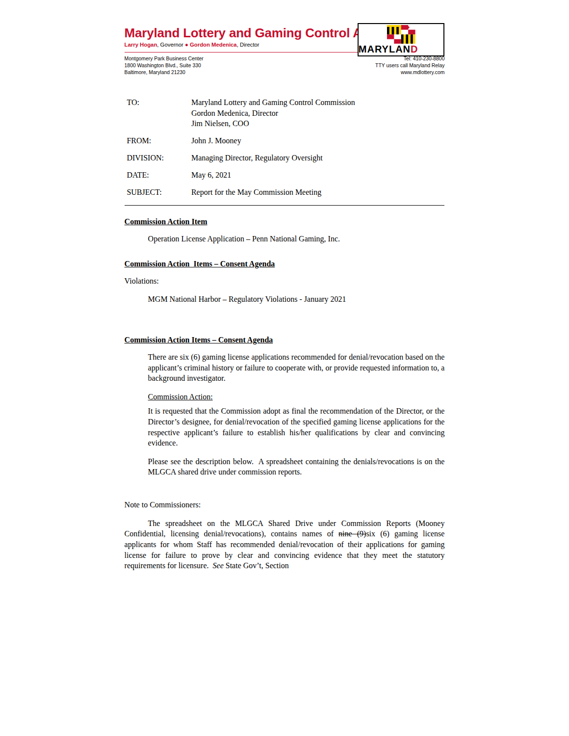MARYLAND
Maryland Lottery and Gaming Control Agency
Larry Hogan, Governor ● Gordon Medenica, Director
Montgomery Park Business Center 1800 Washington Blvd., Suite 330 Baltimore, Maryland 21230
Tel: 410-230-8800 TTY users call Maryland Relay www.mdlottery.com
| TO: | Maryland Lottery and Gaming Control Commission Gordon Medenica, Director Jim Nielsen, COO |
| FROM: | John J. Mooney |
| DIVISION: | Managing Director, Regulatory Oversight |
| DATE: | May 6, 2021 |
| SUBJECT: | Report for the May Commission Meeting |
Commission Action Item
Operation License Application – Penn National Gaming, Inc.
Commission Action Items – Consent Agenda
Violations:
MGM National Harbor – Regulatory Violations - January 2021
Commission Action Items – Consent Agenda
There are six (6) gaming license applications recommended for denial/revocation based on the applicant’s criminal history or failure to cooperate with, or provide requested information to, a background investigator.
Commission Action:
It is requested that the Commission adopt as final the recommendation of the Director, or the Director’s designee, for denial/revocation of the specified gaming license applications for the respective applicant’s failure to establish his/her qualifications by clear and convincing evidence.
Please see the description below. A spreadsheet containing the denials/revocations is on the MLGCA shared drive under commission reports.
Note to Commissioners:
The spreadsheet on the MLGCA Shared Drive under Commission Reports (Mooney Confidential, licensing denial/revocations), contains names of nine (9) six (6) gaming license applicants for whom Staff has recommended denial/revocation of their applications for gaming license for failure to prove by clear and convincing evidence that they meet the statutory requirements for licensure. See State Gov’t, Section